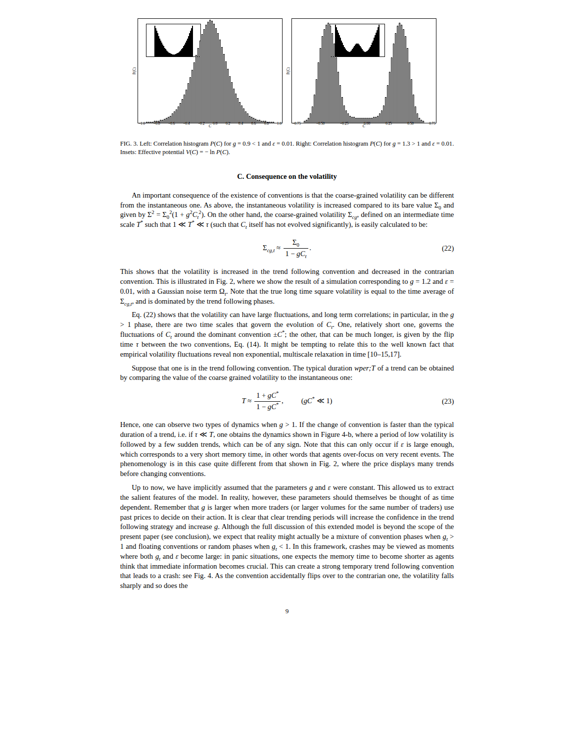P(C)
−1.0−0.8−0.6−0.4−0.20.00.20.40.60.81.0
C
P(C)
−0.75−0.50−0.250.000.250.500.75
C
FIG. 3. Left: Correlation histogram P(C) for g = 0.9 < 1 and ε = 0.01. Right: Correlation histogram P(C) for g = 1.3 > 1 and ε = 0.01. Insets: Effective potential V(C) = − ln P(C).
C. Consequence on the volatility
An important consequence of the existence of conventions is that the coarse-grained volatility can be different from the instantaneous one. As above, the instantaneous volatility is increased compared to its bare value Σ0 and given by Σ2 = Σ02(1 + g2Ct2). On the other hand, the coarse-grained volatility Σcg, defined on an intermediate time scale T* such that 1 ≪ T* ≪ τ (such that Ct itself has not evolved significantly), is easily calculated to be:
Σcg,t ≈ Σ01 − gCt. (22)
This shows that the volatility is increased in the trend following convention and decreased in the contrarian convention. This is illustrated in Fig. 2, where we show the result of a simulation corresponding to g = 1.2 and ε = 0.01, with a Gaussian noise term Ωt. Note that the true long time square volatility is equal to the time average of Σcg,t, and is dominated by the trend following phases.
Eq. (22) shows that the volatility can have large fluctuations, and long term correlations; in particular, in the g > 1 phase, there are two time scales that govern the evolution of Ct. One, relatively short one, governs the fluctuations of Ct around the dominant convention ±C*; the other, that can be much longer, is given by the flip time τ between the two conventions, Eq. (14). It might be tempting to relate this to the well known fact that empirical volatility fluctuations reveal non exponential, multiscale relaxation in time [10–15,17].
Suppose that one is in the trend following convention. The typical duration wper; T of a trend can be obtained by comparing the value of the coarse grained volatility to the instantaneous one:
T ≈ 1 + gC*1 − gC*, (gC* ≪ 1) (23)
Hence, one can observe two types of dynamics when g > 1. If the change of convention is faster than the typical duration of a trend, i.e. if τ ≪ T, one obtains the dynamics shown in Figure 4-b, where a period of low volatility is followed by a few sudden trends, which can be of any sign. Note that this can only occur if ε is large enough, which corresponds to a very short memory time, in other words that agents over-focus on very recent events. The phenomenology is in this case quite different from that shown in Fig. 2, where the price displays many trends before changing conventions.
Up to now, we have implicitly assumed that the parameters g and ε were constant. This allowed us to extract the salient features of the model. In reality, however, these parameters should themselves be thought of as time dependent. Remember that g is larger when more traders (or larger volumes for the same number of traders) use past prices to decide on their action. It is clear that clear trending periods will increase the confidence in the trend following strategy and increase g. Although the full discussion of this extended model is beyond the scope of the present paper (see conclusion), we expect that reality might actually be a mixture of convention phases when gt > 1 and floating conventions or random phases when gt < 1. In this framework, crashes may be viewed as moments where both gt and ε become large: in panic situations, one expects the memory time to become shorter as agents think that immediate information becomes crucial. This can create a strong temporary trend following convention that leads to a crash: see Fig. 4. As the convention accidentally flips over to the contrarian one, the volatility falls sharply and so does the
9